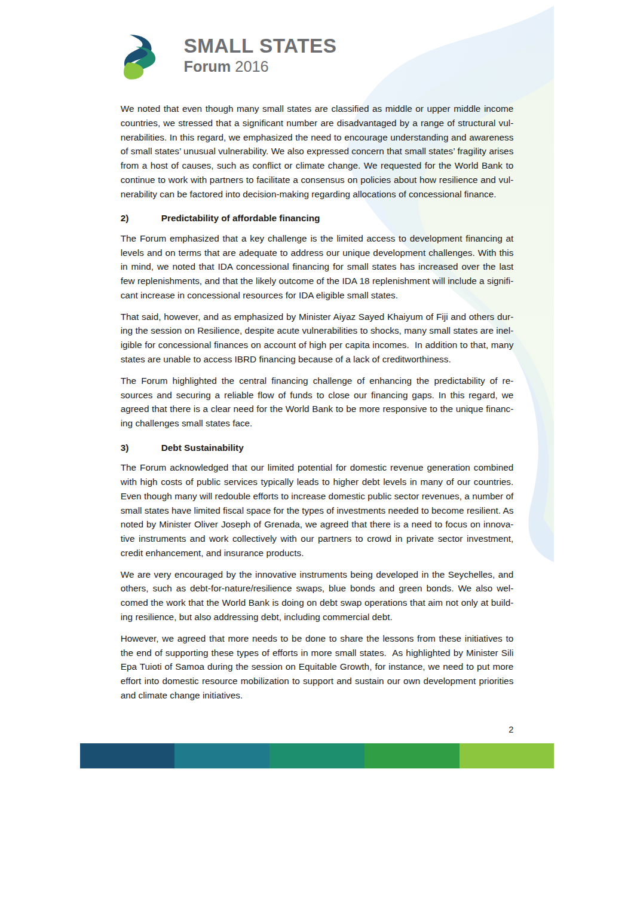SMALL STATES
Forum 2016
We noted that even though many small states are classified as middle or upper middle income countries, we stressed that a significant number are disadvantaged by a range of structural vulnerabilities. In this regard, we emphasized the need to encourage understanding and awareness of small states’ unusual vulnerability. We also expressed concern that small states’ fragility arises from a host of causes, such as conflict or climate change. We requested for the World Bank to continue to work with partners to facilitate a consensus on policies about how resilience and vulnerability can be factored into decision-making regarding allocations of concessional finance.
2) Predictability of affordable financing
The Forum emphasized that a key challenge is the limited access to development financing at levels and on terms that are adequate to address our unique development challenges. With this in mind, we noted that IDA concessional financing for small states has increased over the last few replenishments, and that the likely outcome of the IDA 18 replenishment will include a significant increase in concessional resources for IDA eligible small states.
That said, however, and as emphasized by Minister Aiyaz Sayed Khaiyum of Fiji and others during the session on Resilience, despite acute vulnerabilities to shocks, many small states are ineligible for concessional finances on account of high per capita incomes. In addition to that, many states are unable to access IBRD financing because of a lack of creditworthiness.
The Forum highlighted the central financing challenge of enhancing the predictability of resources and securing a reliable flow of funds to close our financing gaps. In this regard, we agreed that there is a clear need for the World Bank to be more responsive to the unique financing challenges small states face.
3) Debt Sustainability
The Forum acknowledged that our limited potential for domestic revenue generation combined with high costs of public services typically leads to higher debt levels in many of our countries. Even though many will redouble efforts to increase domestic public sector revenues, a number of small states have limited fiscal space for the types of investments needed to become resilient. As noted by Minister Oliver Joseph of Grenada, we agreed that there is a need to focus on innovative instruments and work collectively with our partners to crowd in private sector investment, credit enhancement, and insurance products.
We are very encouraged by the innovative instruments being developed in the Seychelles, and others, such as debt-for-nature/resilience swaps, blue bonds and green bonds. We also welcomed the work that the World Bank is doing on debt swap operations that aim not only at building resilience, but also addressing debt, including commercial debt.
However, we agreed that more needs to be done to share the lessons from these initiatives to the end of supporting these types of efforts in more small states. As highlighted by Minister Sili Epa Tuioti of Samoa during the session on Equitable Growth, for instance, we need to put more effort into domestic resource mobilization to support and sustain our own development priorities and climate change initiatives.
2